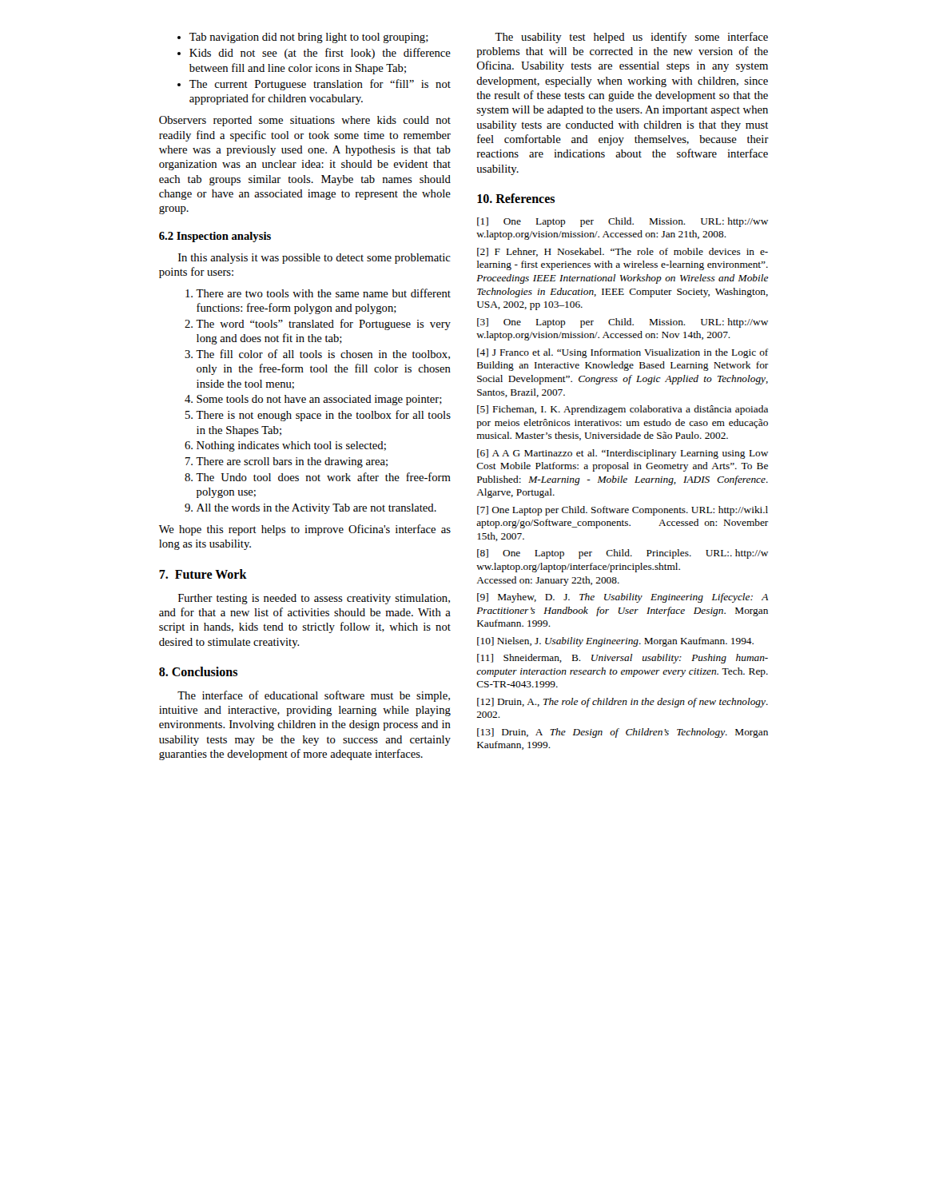Tab navigation did not bring light to tool grouping;
Kids did not see (at the first look) the difference between fill and line color icons in Shape Tab;
The current Portuguese translation for “fill” is not appropriated for children vocabulary.
Observers reported some situations where kids could not readily find a specific tool or took some time to remember where was a previously used one. A hypothesis is that tab organization was an unclear idea: it should be evident that each tab groups similar tools. Maybe tab names should change or have an associated image to represent the whole group.
6.2 Inspection analysis
In this analysis it was possible to detect some problematic points for users:
There are two tools with the same name but different functions: free-form polygon and polygon;
The word “tools” translated for Portuguese is very long and does not fit in the tab;
The fill color of all tools is chosen in the toolbox, only in the free-form tool the fill color is chosen inside the tool menu;
Some tools do not have an associated image pointer;
There is not enough space in the toolbox for all tools in the Shapes Tab;
Nothing indicates which tool is selected;
There are scroll bars in the drawing area;
The Undo tool does not work after the free-form polygon use;
All the words in the Activity Tab are not translated.
We hope this report helps to improve Oficina's interface as long as its usability.
7. Future Work
Further testing is needed to assess creativity stimulation, and for that a new list of activities should be made. With a script in hands, kids tend to strictly follow it, which is not desired to stimulate creativity.
8. Conclusions
The interface of educational software must be simple, intuitive and interactive, providing learning while playing environments. Involving children in the design process and in usability tests may be the key to success and certainly guaranties the development of more adequate interfaces.
The usability test helped us identify some interface problems that will be corrected in the new version of the Oficina. Usability tests are essential steps in any system development, especially when working with children, since the result of these tests can guide the development so that the system will be adapted to the users. An important aspect when usability tests are conducted with children is that they must feel comfortable and enjoy themselves, because their reactions are indications about the software interface usability.
10. References
[1] One Laptop per Child. Mission. URL: http://www.laptop.org/vision/mission/. Accessed on: Jan 21th, 2008.
[2] F Lehner, H Nosekabel. “The role of mobile devices in e-learning - first experiences with a wireless e-learning environment”. Proceedings IEEE International Workshop on Wireless and Mobile Technologies in Education, IEEE Computer Society, Washington, USA, 2002, pp 103–106.
[3] One Laptop per Child. Mission. URL: http://www.laptop.org/vision/mission/. Accessed on: Nov 14th, 2007.
[4] J Franco et al. “Using Information Visualization in the Logic of Building an Interactive Knowledge Based Learning Network for Social Development”. Congress of Logic Applied to Technology, Santos, Brazil, 2007.
[5] Ficheman, I. K. Aprendizagem colaborativa a distância apoiada por meios eletrônicos interativos: um estudo de caso em educação musical. Master’s thesis, Universidade de São Paulo. 2002.
[6] A A G Martinazzo et al. “Interdisciplinary Learning using Low Cost Mobile Platforms: a proposal in Geometry and Arts”. To Be Published: M-Learning - Mobile Learning, IADIS Conference. Algarve, Portugal.
[7] One Laptop per Child. Software Components. URL: http://wiki.laptop.org/go/Software_components. Accessed on: November 15th, 2007.
[8] One Laptop per Child. Principles. URL:. http://www.laptop.org/laptop/interface/principles.shtml.
Accessed on: January 22th, 2008.
[9] Mayhew, D. J. The Usability Engineering Lifecycle: A Practitioner’s Handbook for User Interface Design. Morgan Kaufmann. 1999.
[10] Nielsen, J. Usability Engineering. Morgan Kaufmann. 1994.
[11] Shneiderman, B. Universal usability: Pushing human-computer interaction research to empower every citizen. Tech. Rep. CS-TR-4043.1999.
[12] Druin, A., The role of children in the design of new technology. 2002.
[13] Druin, A The Design of Children’s Technology. Morgan Kaufmann, 1999.